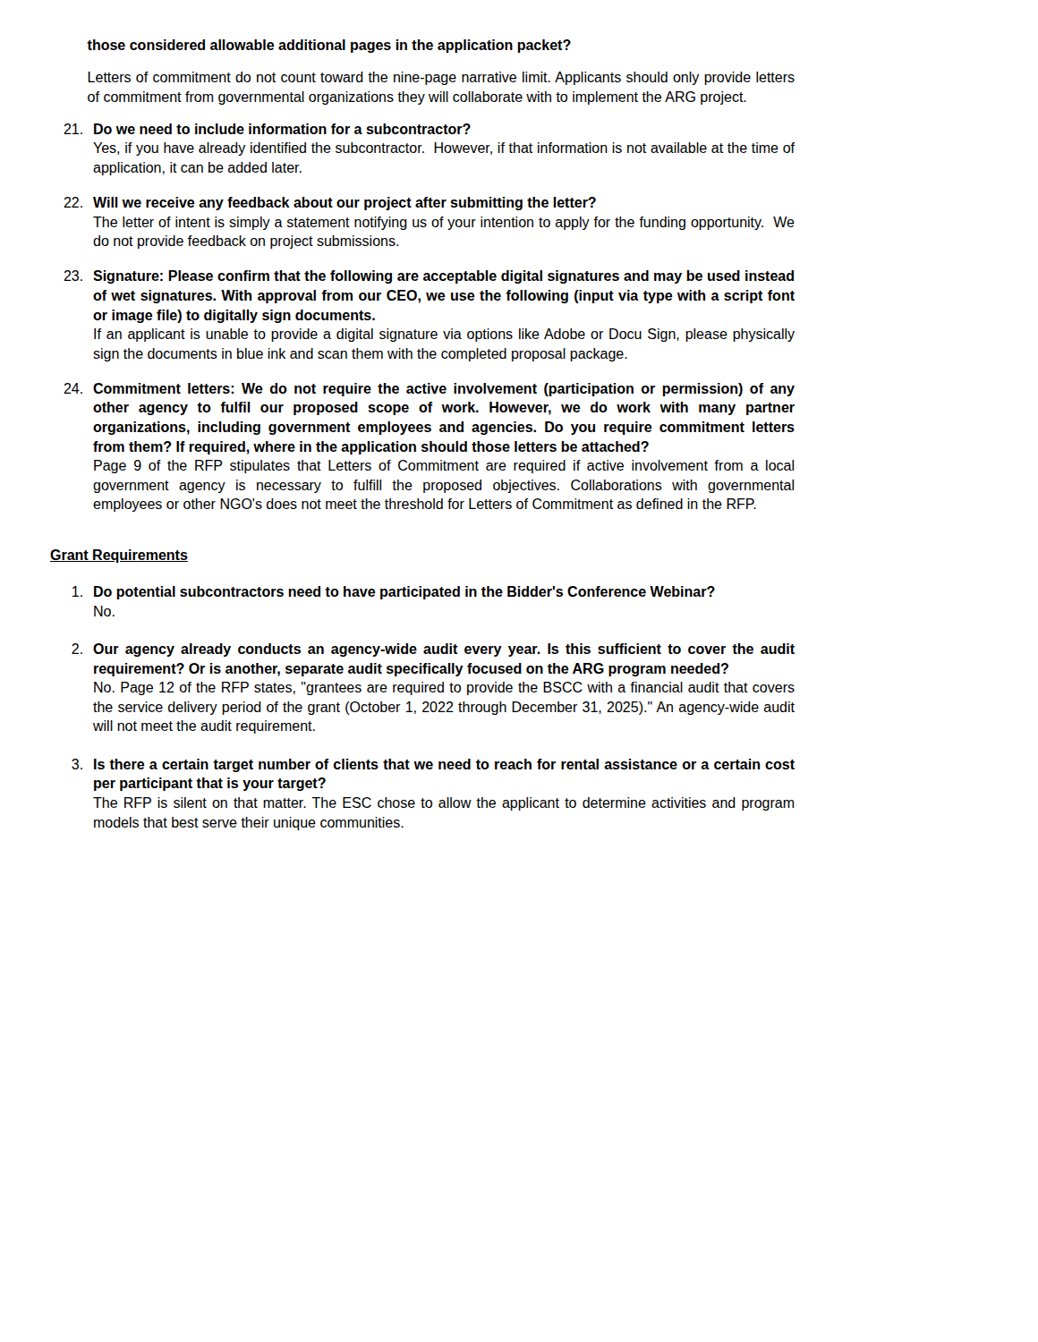those considered allowable additional pages in the application packet?
Letters of commitment do not count toward the nine-page narrative limit. Applicants should only provide letters of commitment from governmental organizations they will collaborate with to implement the ARG project.
Do we need to include information for a subcontractor?
Yes, if you have already identified the subcontractor. However, if that information is not available at the time of application, it can be added later.
Will we receive any feedback about our project after submitting the letter?
The letter of intent is simply a statement notifying us of your intention to apply for the funding opportunity. We do not provide feedback on project submissions.
Signature: Please confirm that the following are acceptable digital signatures and may be used instead of wet signatures. With approval from our CEO, we use the following (input via type with a script font or image file) to digitally sign documents.
If an applicant is unable to provide a digital signature via options like Adobe or Docu Sign, please physically sign the documents in blue ink and scan them with the completed proposal package.
Commitment letters: We do not require the active involvement (participation or permission) of any other agency to fulfil our proposed scope of work. However, we do work with many partner organizations, including government employees and agencies. Do you require commitment letters from them? If required, where in the application should those letters be attached?
Page 9 of the RFP stipulates that Letters of Commitment are required if active involvement from a local government agency is necessary to fulfill the proposed objectives. Collaborations with governmental employees or other NGO's does not meet the threshold for Letters of Commitment as defined in the RFP.
Grant Requirements
Do potential subcontractors need to have participated in the Bidder's Conference Webinar?
No.
Our agency already conducts an agency-wide audit every year. Is this sufficient to cover the audit requirement? Or is another, separate audit specifically focused on the ARG program needed?
No. Page 12 of the RFP states, "grantees are required to provide the BSCC with a financial audit that covers the service delivery period of the grant (October 1, 2022 through December 31, 2025)." An agency-wide audit will not meet the audit requirement.
Is there a certain target number of clients that we need to reach for rental assistance or a certain cost per participant that is your target?
The RFP is silent on that matter. The ESC chose to allow the applicant to determine activities and program models that best serve their unique communities.